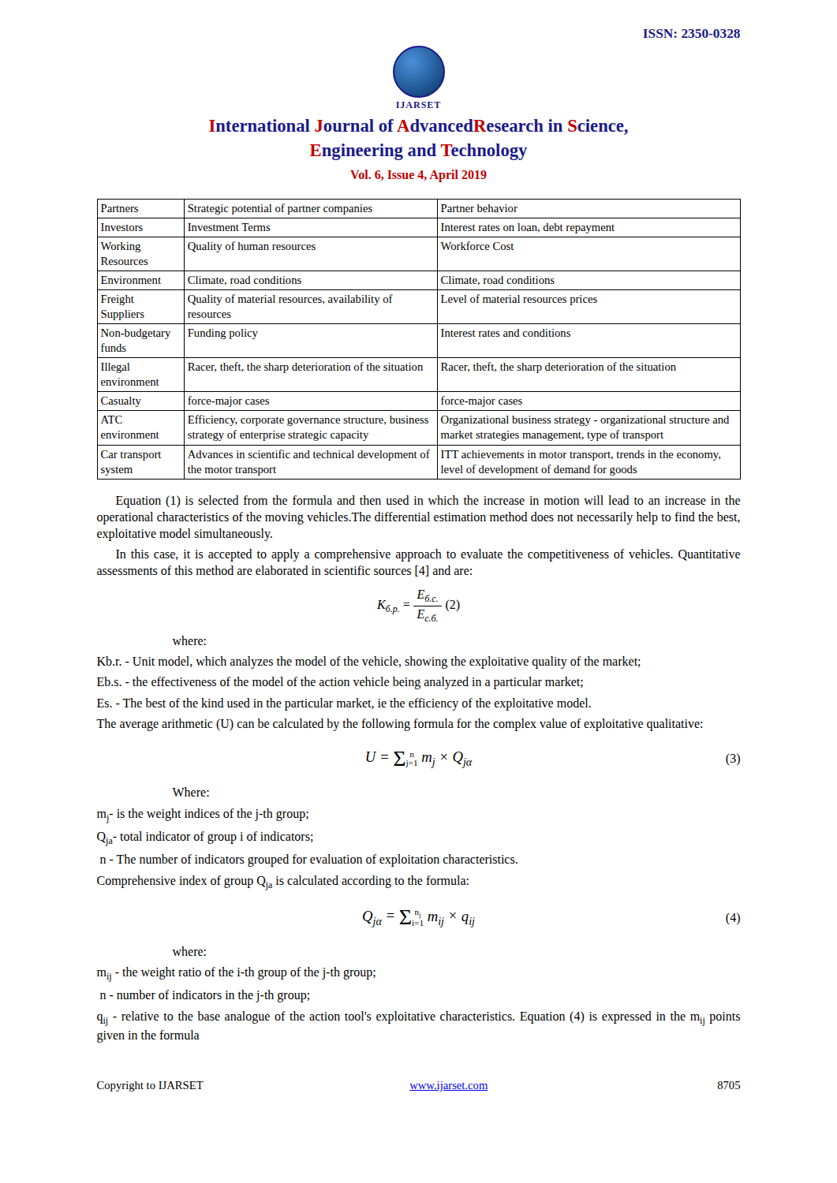ISSN: 2350-0328
IJARSET
International Journal of AdvancedResearch in Science,
Engineering and Technology
Vol. 6, Issue 4, April 2019
| Partners | Strategic potential of partner companies | Partner behavior |
| Investors | Investment Terms | Interest rates on loan, debt repayment |
| Working Resources | Quality of human resources | Workforce Cost |
| Environment | Climate, road conditions | Climate, road conditions |
| Freight Suppliers | Quality of material resources, availability of resources | Level of material resources prices |
| Non-budgetary funds | Funding policy | Interest rates and conditions |
| Illegal environment | Racer, theft, the sharp deterioration of the situation | Racer, theft, the sharp deterioration of the situation |
| Casualty | force-major cases | force-major cases |
| ATC environment | Efficiency, corporate governance structure, business strategy of enterprise strategic capacity | Organizational business strategy - organizational structure and market strategies management, type of transport |
| Car transport system | Advances in scientific and technical development of the motor transport | ITT achievements in motor transport, trends in the economy, level of development of demand for goods |
Equation (1) is selected from the formula and then used in which the increase in motion will lead to an increase in the operational characteristics of the moving vehicles.The differential estimation method does not necessarily help to find the best, exploitative model simultaneously.
In this case, it is accepted to apply a comprehensive approach to evaluate the competitiveness of vehicles. Quantitative assessments of this method are elaborated in scientific sources [4] and are:
Kб.р. = Eб.с. Eс.б. (2)
where:
Kb.r. - Unit model, which analyzes the model of the vehicle, showing the exploitative quality of the market;
Eb.s. - the effectiveness of the model of the action vehicle being analyzed in a particular market;
Es. - The best of the kind used in the particular market, ie the efficiency of the exploitative model.
The average arithmetic (U) can be calculated by the following formula for the complex value of exploitative qualitative:
U = Σnj=1 mj × Qjα (3)
Where:
mj- is the weight indices of the j-th group;
Qja- total indicator of group i of indicators;
n - The number of indicators grouped for evaluation of exploitation characteristics.
Comprehensive index of group Qja is calculated according to the formula:
Qjα = Σnj i=1 mij × qij (4)
where:
mij - the weight ratio of the i-th group of the j-th group;
n - number of indicators in the j-th group;
qij - relative to the base analogue of the action tool's exploitative characteristics. Equation (4) is expressed in the mij points given in the formula
Copyright to IJARSET
www.ijarset.com
8705